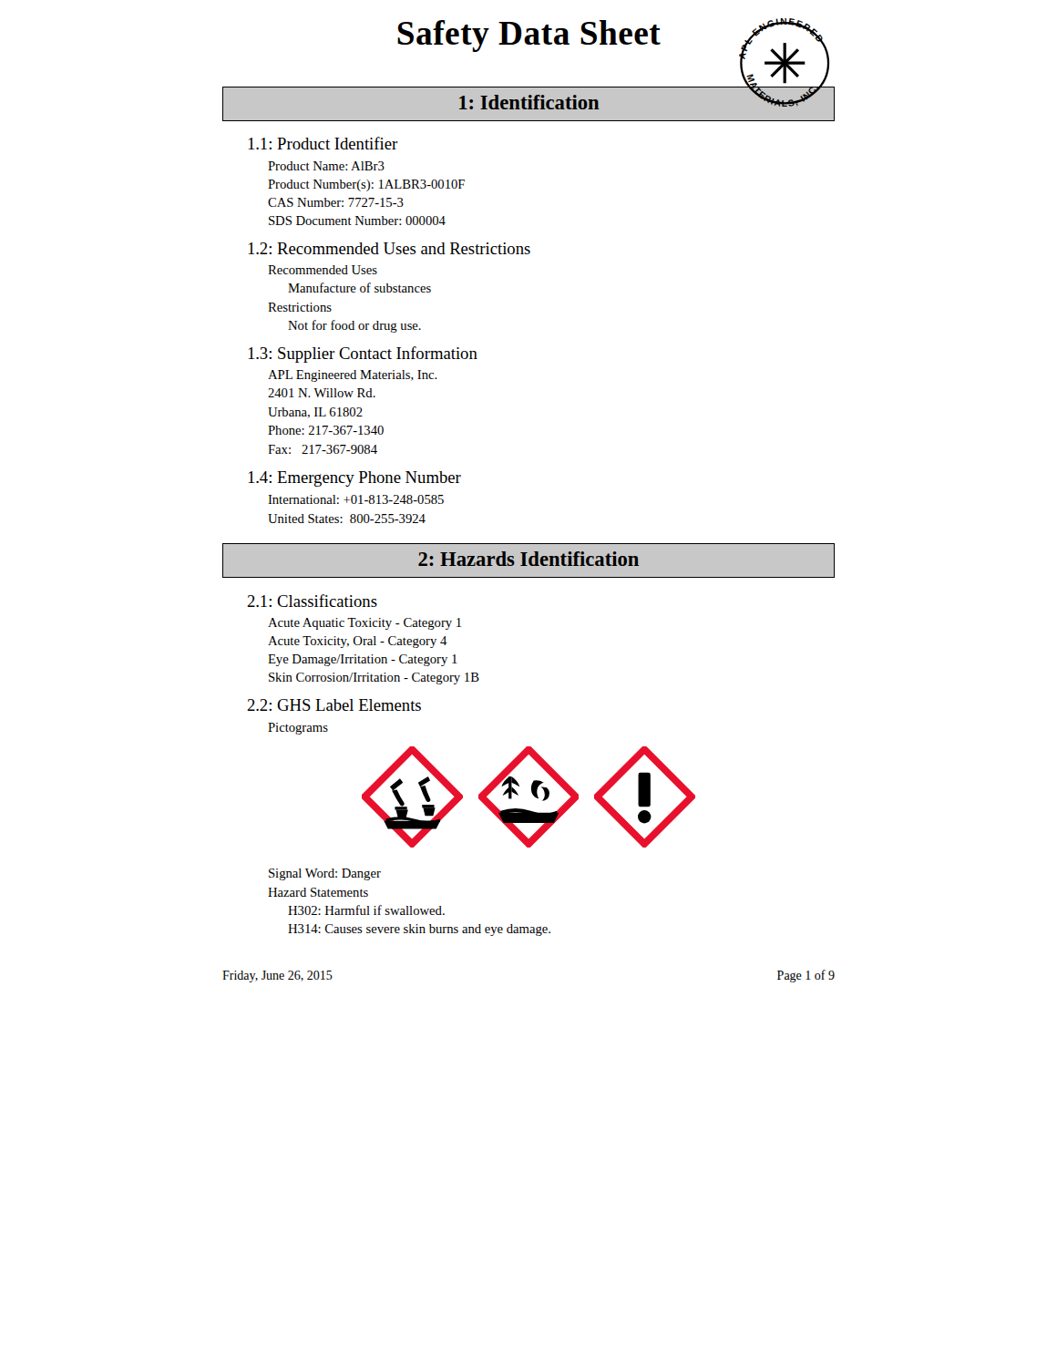APL ENGINEERED MATERIALS, INC.
Safety Data Sheet
1: Identification
1.1: Product Identifier
Product Name: AlBr3
Product Number(s): 1ALBR3-0010F
CAS Number: 7727-15-3
SDS Document Number: 000004
1.2: Recommended Uses and Restrictions
Recommended Uses
Manufacture of substances
Restrictions
Not for food or drug use.
1.3: Supplier Contact Information
APL Engineered Materials, Inc.
2401 N. Willow Rd.
Urbana, IL 61802
Phone: 217-367-1340
Fax: 217-367-9084
1.4: Emergency Phone Number
International: +01-813-248-0585
United States: 800-255-3924
2: Hazards Identification
2.1: Classifications
Acute Aquatic Toxicity - Category 1
Acute Toxicity, Oral - Category 4
Eye Damage/Irritation - Category 1
Skin Corrosion/Irritation - Category 1B
2.2: GHS Label Elements
Pictograms
Signal Word: Danger
Hazard Statements
H302: Harmful if swallowed.
H314: Causes severe skin burns and eye damage.
Friday, June 26, 2015 Page 1 of 9